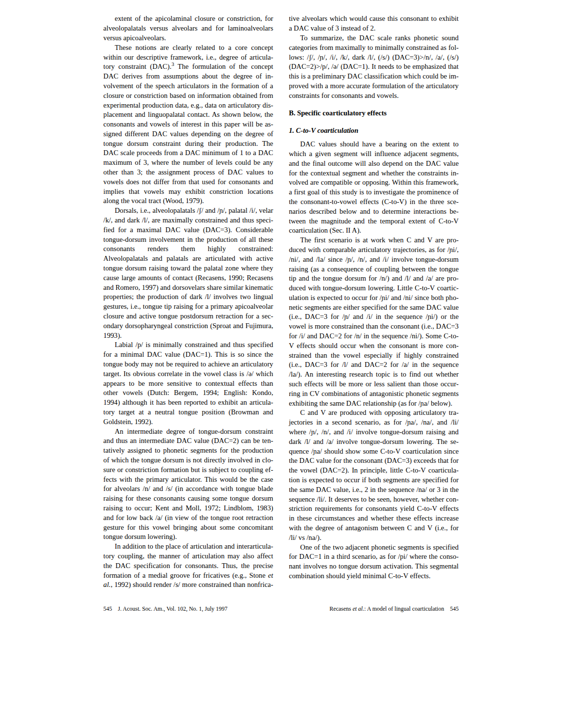extent of the apicolaminal closure or constriction, for alveolopalatals versus alveolars and for laminoalveolars versus apicoalveolars.
These notions are clearly related to a core concept within our descriptive framework, i.e., degree of articulatory constraint (DAC).3 The formulation of the concept DAC derives from assumptions about the degree of involvement of the speech articulators in the formation of a closure or constriction based on information obtained from experimental production data, e.g., data on articulatory displacement and linguopalatal contact. As shown below, the consonants and vowels of interest in this paper will be assigned different DAC values depending on the degree of tongue dorsum constraint during their production. The DAC scale proceeds from a DAC minimum of 1 to a DAC maximum of 3, where the number of levels could be any other than 3; the assignment process of DAC values to vowels does not differ from that used for consonants and implies that vowels may exhibit constriction locations along the vocal tract (Wood, 1979).
Dorsals, i.e., alveolopalatals /ʃ/ and /ɲ/, palatal /i/, velar /k/, and dark /l/, are maximally constrained and thus specified for a maximal DAC value (DAC=3). Considerable tongue-dorsum involvement in the production of all these consonants renders them highly constrained: Alveolopalatals and palatals are articulated with active tongue dorsum raising toward the palatal zone where they cause large amounts of contact (Recasens, 1990; Recasens and Romero, 1997) and dorsovelars share similar kinematic properties; the production of dark /l/ involves two lingual gestures, i.e., tongue tip raising for a primary apicoalveolar closure and active tongue postdorsum retraction for a secondary dorsopharyngeal constriction (Sproat and Fujimura, 1993).
Labial /p/ is minimally constrained and thus specified for a minimal DAC value (DAC=1). This is so since the tongue body may not be required to achieve an articulatory target. Its obvious correlate in the vowel class is /ə/ which appears to be more sensitive to contextual effects than other vowels (Dutch: Bergem, 1994; English: Kondo, 1994) although it has been reported to exhibit an articulatory target at a neutral tongue position (Browman and Goldstein, 1992).
An intermediate degree of tongue-dorsum constraint and thus an intermediate DAC value (DAC=2) can be tentatively assigned to phonetic segments for the production of which the tongue dorsum is not directly involved in closure or constriction formation but is subject to coupling effects with the primary articulator. This would be the case for alveolars /n/ and /s/ (in accordance with tongue blade raising for these consonants causing some tongue dorsum raising to occur; Kent and Moll, 1972; Lindblom, 1983) and for low back /a/ (in view of the tongue root retraction gesture for this vowel bringing about some concomitant tongue dorsum lowering).
In addition to the place of articulation and interarticulatory coupling, the manner of articulation may also affect the DAC specification for consonants. Thus, the precise formation of a medial groove for fricatives (e.g., Stone et al., 1992) should render /s/ more constrained than nonfricative alveolars which would cause this consonant to exhibit a DAC value of 3 instead of 2.
To summarize, the DAC scale ranks phonetic sound categories from maximally to minimally constrained as follows: /ʃ/, /ɲ/, /i/, /k/, dark /l/, (/s/) (DAC=3)>/n/, /a/, (/s/) (DAC=2)>/p/, /ə/ (DAC=1). It needs to be emphasized that this is a preliminary DAC classification which could be improved with a more accurate formulation of the articulatory constraints for consonants and vowels.
B. Specific coarticulatory effects
1. C-to-V coarticulation
DAC values should have a bearing on the extent to which a given segment will influence adjacent segments, and the final outcome will also depend on the DAC value for the contextual segment and whether the constraints involved are compatible or opposing. Within this framework, a first goal of this study is to investigate the prominence of the consonant-to-vowel effects (C-to-V) in the three scenarios described below and to determine interactions between the magnitude and the temporal extent of C-to-V coarticulation (Sec. II A).
The first scenario is at work when C and V are produced with comparable articulatory trajectories, as for /ɲi/, /ni/, and /la/ since /ɲ/, /n/, and /i/ involve tongue-dorsum raising (as a consequence of coupling between the tongue tip and the tongue dorsum for /n/) and /l/ and /a/ are produced with tongue-dorsum lowering. Little C-to-V coarticulation is expected to occur for /ɲi/ and /ni/ since both phonetic segments are either specified for the same DAC value (i.e., DAC=3 for /ɲ/ and /i/ in the sequence /ɲi/) or the vowel is more constrained than the consonant (i.e., DAC=3 for /i/ and DAC=2 for /n/ in the sequence /ni/). Some C-to-V effects should occur when the consonant is more constrained than the vowel especially if highly constrained (i.e., DAC=3 for /l/ and DAC=2 for /a/ in the sequence /la/). An interesting research topic is to find out whether such effects will be more or less salient than those occurring in CV combinations of antagonistic phonetic segments exhibiting the same DAC relationship (as for /ɲa/ below).
C and V are produced with opposing articulatory trajectories in a second scenario, as for /ɲa/, /na/, and /li/ where /ɲ/, /n/, and /i/ involve tongue-dorsum raising and dark /l/ and /a/ involve tongue-dorsum lowering. The sequence /ɲa/ should show some C-to-V coarticulation since the DAC value for the consonant (DAC=3) exceeds that for the vowel (DAC=2). In principle, little C-to-V coarticulation is expected to occur if both segments are specified for the same DAC value, i.e., 2 in the sequence /na/ or 3 in the sequence /li/. It deserves to be seen, however, whether constriction requirements for consonants yield C-to-V effects in these circumstances and whether these effects increase with the degree of antagonism between C and V (i.e., for /li/ vs /na/).
One of the two adjacent phonetic segments is specified for DAC=1 in a third scenario, as for /pi/ where the consonant involves no tongue dorsum activation. This segmental combination should yield minimal C-to-V effects.
545 J. Acoust. Soc. Am., Vol. 102, No. 1, July 1997
Recasens et al.: A model of lingual coarticulation 545